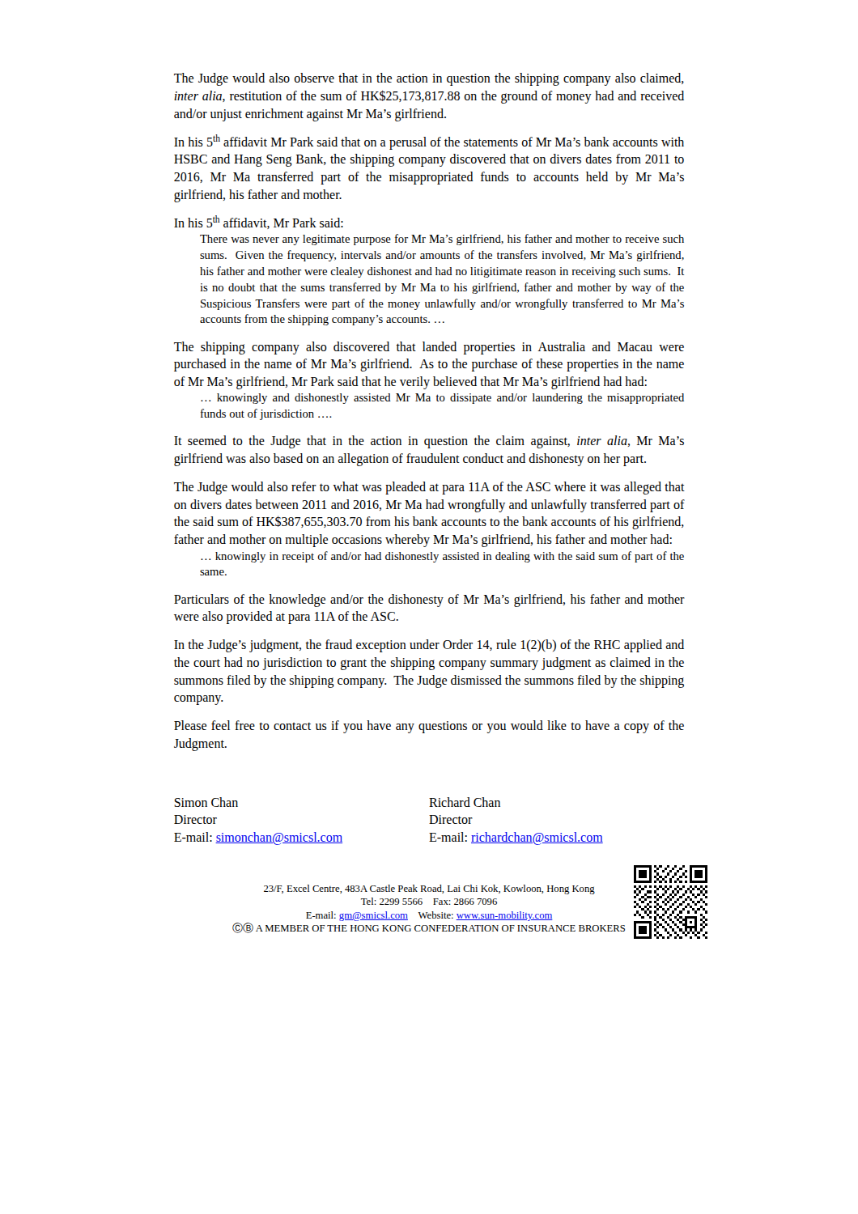The Judge would also observe that in the action in question the shipping company also claimed, inter alia, restitution of the sum of HK$25,173,817.88 on the ground of money had and received and/or unjust enrichment against Mr Ma’s girlfriend.
In his 5th affidavit Mr Park said that on a perusal of the statements of Mr Ma’s bank accounts with HSBC and Hang Seng Bank, the shipping company discovered that on divers dates from 2011 to 2016, Mr Ma transferred part of the misappropriated funds to accounts held by Mr Ma’s girlfriend, his father and mother.
In his 5th affidavit, Mr Park said:
There was never any legitimate purpose for Mr Ma’s girlfriend, his father and mother to receive such sums. Given the frequency, intervals and/or amounts of the transfers involved, Mr Ma’s girlfriend, his father and mother were clealey dishonest and had no litigitimate reason in receiving such sums. It is no doubt that the sums transferred by Mr Ma to his girlfriend, father and mother by way of the Suspicious Transfers were part of the money unlawfully and/or wrongfully transferred to Mr Ma’s accounts from the shipping company’s accounts. …
The shipping company also discovered that landed properties in Australia and Macau were purchased in the name of Mr Ma’s girlfriend. As to the purchase of these properties in the name of Mr Ma’s girlfriend, Mr Park said that he verily believed that Mr Ma’s girlfriend had had:
… knowingly and dishonestly assisted Mr Ma to dissipate and/or laundering the misappropriated funds out of jurisdiction ….
It seemed to the Judge that in the action in question the claim against, inter alia, Mr Ma’s girlfriend was also based on an allegation of fraudulent conduct and dishonesty on her part.
The Judge would also refer to what was pleaded at para 11A of the ASC where it was alleged that on divers dates between 2011 and 2016, Mr Ma had wrongfully and unlawfully transferred part of the said sum of HK$387,655,303.70 from his bank accounts to the bank accounts of his girlfriend, father and mother on multiple occasions whereby Mr Ma’s girlfriend, his father and mother had:
… knowingly in receipt of and/or had dishonestly assisted in dealing with the said sum of part of the same.
Particulars of the knowledge and/or the dishonesty of Mr Ma’s girlfriend, his father and mother were also provided at para 11A of the ASC.
In the Judge’s judgment, the fraud exception under Order 14, rule 1(2)(b) of the RHC applied and the court had no jurisdiction to grant the shipping company summary judgment as claimed in the summons filed by the shipping company. The Judge dismissed the summons filed by the shipping company.
Please feel free to contact us if you have any questions or you would like to have a copy of the Judgment.
| Simon Chan Director E-mail: simonchan@smicsl.com | Richard Chan Director E-mail: richardchan@smicsl.com |
23/F, Excel Centre, 483A Castle Peak Road, Lai Chi Kok, Kowloon, Hong Kong
Tel: 2299 5566 Fax: 2866 7096
E-mail: gm@smicsl.com Website: www.sun-mobility.com
ⒸⒷ A MEMBER OF THE HONG KONG CONFEDERATION OF INSURANCE BROKERS